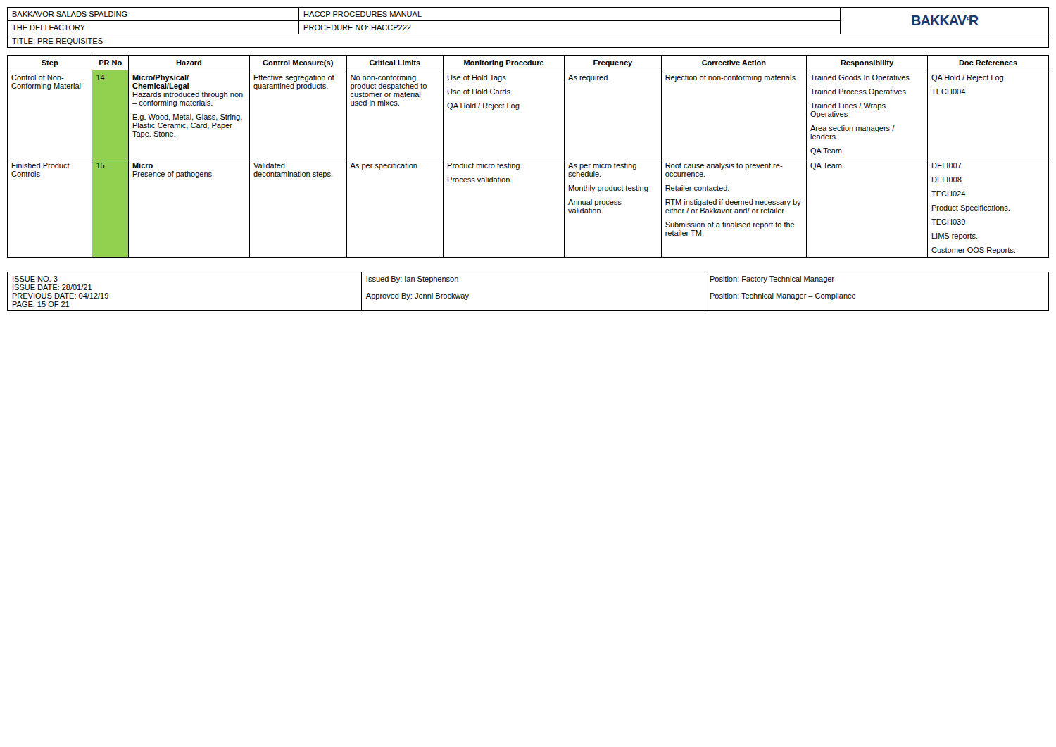| BAKKAVOR SALADS SPALDING | HACCP PROCEDURES MANUAL | BAKKAV ‘ R |
| THE DELI FACTORY | PROCEDURE NO: HACCP222 |
| TITLE: PRE-REQUISITES |
| Step | PR No | Hazard | Control Measure(s) | Critical Limits | Monitoring Procedure | Frequency | Corrective Action | Responsibility | Doc References |
| --- | --- | --- | --- | --- | --- | --- | --- | --- | --- |
| Control of Non-Conforming Material | 14 | Micro/Physical/ Chemical/Legal Hazards introduced through non – conforming materials. E.g. Wood, Metal, Glass, String, Plastic Ceramic, Card, Paper Tape. Stone. | Effective segregation of quarantined products. | No non-conforming product despatched to customer or material used in mixes. | Use of Hold Tags Use of Hold Cards QA Hold / Reject Log | As required. | Rejection of non-conforming materials. | Trained Goods In Operatives Trained Process Operatives Trained Lines / Wraps Operatives Area section managers / leaders. QA Team | QA Hold / Reject Log TECH004 |
| Finished Product Controls | 15 | Micro Presence of pathogens. | Validated decontamination steps. | As per specification | Product micro testing. Process validation. | As per micro testing schedule. Monthly product testing Annual process validation. | Root cause analysis to prevent re-occurrence. Retailer contacted. RTM instigated if deemed necessary by either / or Bakkavör and/ or retailer. Submission of a finalised report to the retailer TM. | QA Team | DELI007 DELI008 TECH024 Product Specifications. TECH039 LIMS reports. Customer OOS Reports. |
| ISSUE NO. 3 ISSUE DATE: 28/01/21 PREVIOUS DATE: 04/12/19 PAGE: 15 OF 21 | Issued By: Ian Stephenson Approved By: Jenni Brockway | Position: Factory Technical Manager Position: Technical Manager – Compliance |